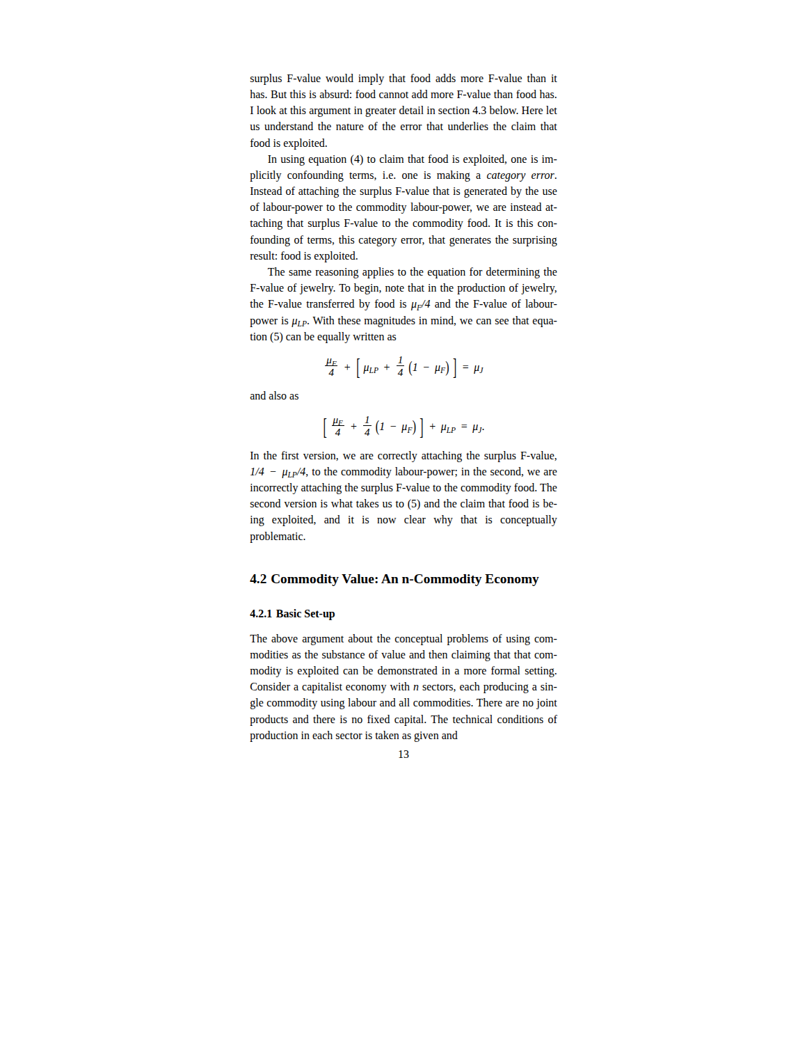surplus F-value would imply that food adds more F-value than it has. But this is absurd: food cannot add more F-value than food has. I look at this argument in greater detail in section 4.3 below. Here let us understand the nature of the error that underlies the claim that food is exploited.
In using equation (4) to claim that food is exploited, one is implicitly confounding terms, i.e. one is making a category error. Instead of attaching the surplus F-value that is generated by the use of labour-power to the commodity labour-power, we are instead attaching that surplus F-value to the commodity food. It is this confounding of terms, this category error, that generates the surprising result: food is exploited.
The same reasoning applies to the equation for determining the F-value of jewelry. To begin, note that in the production of jewelry, the F-value transferred by food is μF/4 and the F-value of labour-power is μLP. With these magnitudes in mind, we can see that equation (5) can be equally written as
μF 4 + [ μLP + 14 (1 − μF) ] = μJ
and also as
[ μF 4 + 14 (1 − μF) ] + μLP = μJ.
In the first version, we are correctly attaching the surplus F-value, 1/4 − μLP/4, to the commodity labour-power; in the second, we are incorrectly attaching the surplus F-value to the commodity food. The second version is what takes us to (5) and the claim that food is being exploited, and it is now clear why that is conceptually problematic.
4.2 Commodity Value: An n-Commodity Economy
4.2.1 Basic Set-up
The above argument about the conceptual problems of using commodities as the substance of value and then claiming that that commodity is exploited can be demonstrated in a more formal setting. Consider a capitalist economy with n sectors, each producing a single commodity using labour and all commodities. There are no joint products and there is no fixed capital. The technical conditions of production in each sector is taken as given and
13